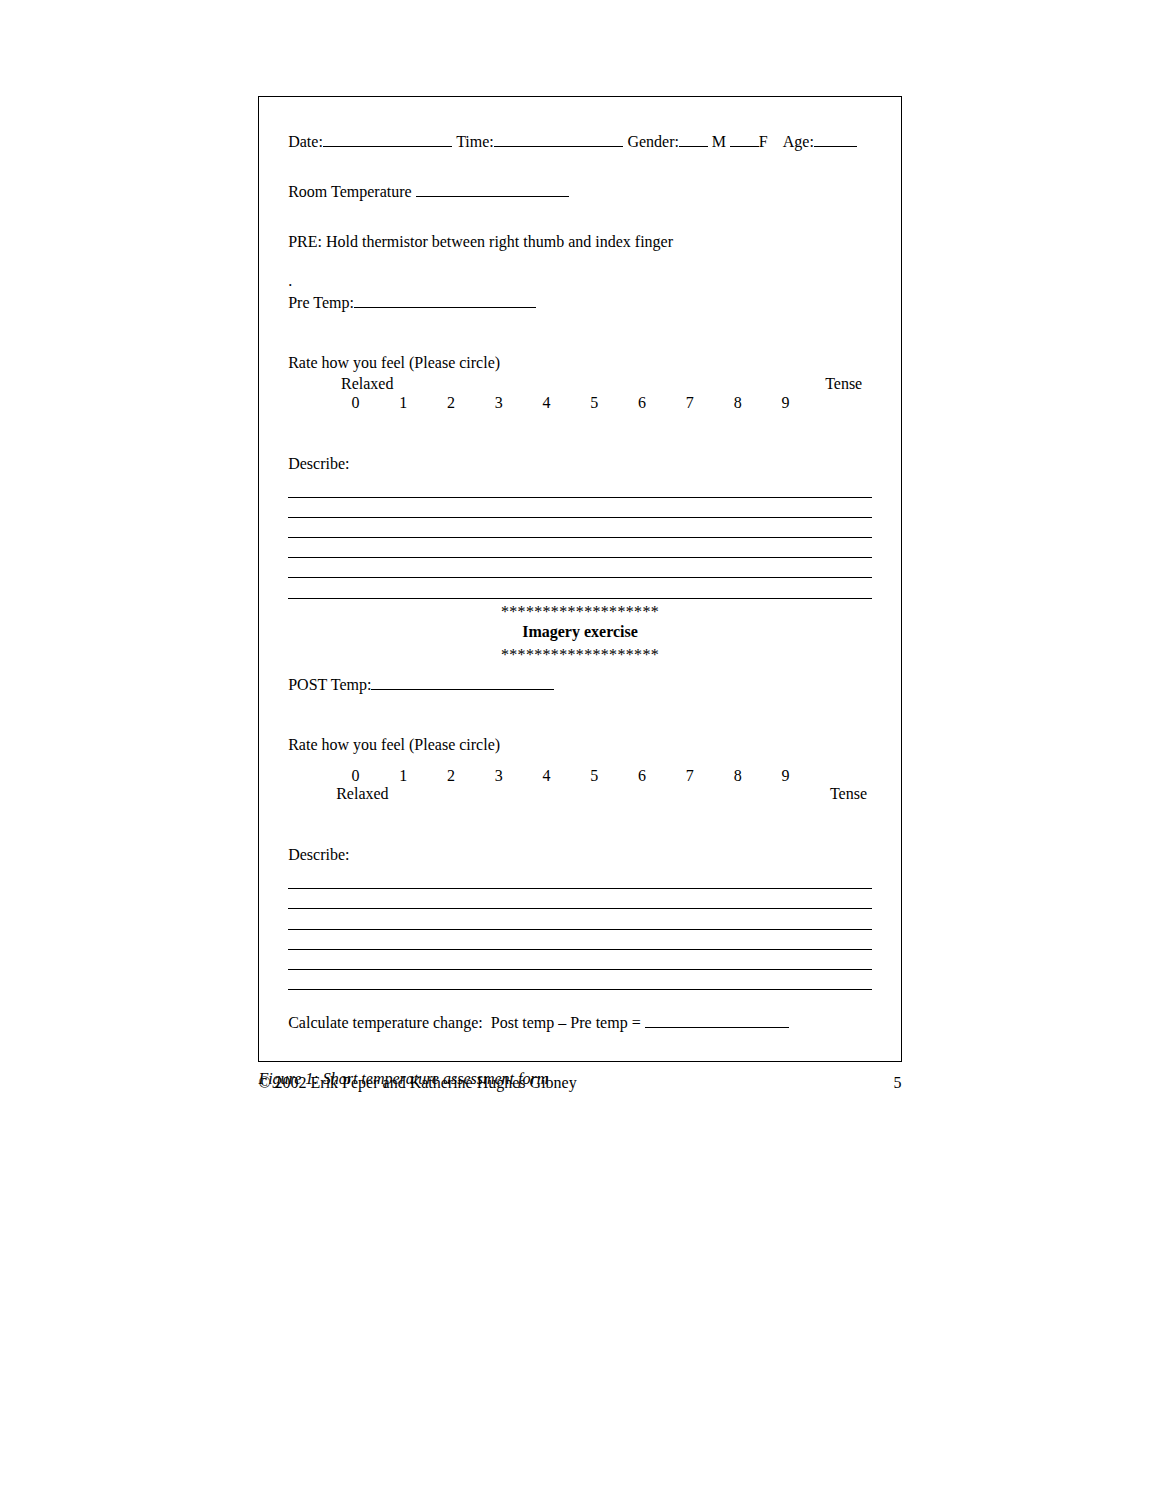Date: Time: Gender: M F Age:
Room Temperature
PRE: Hold thermistor between right thumb and index finger
.
Pre Temp:
Rate how you feel (Please circle)
Relaxed Tense
0123456789
Describe:
*******************
Imagery exercise
*******************
POST Temp:
Rate how you feel (Please circle)
0123456789
Relaxed Tense
Describe:
Calculate temperature change: Post temp – Pre temp =
Figure 1: Short temperature assessment form
© 2002 Erik Peper and Katherine Hughes Gibney 5